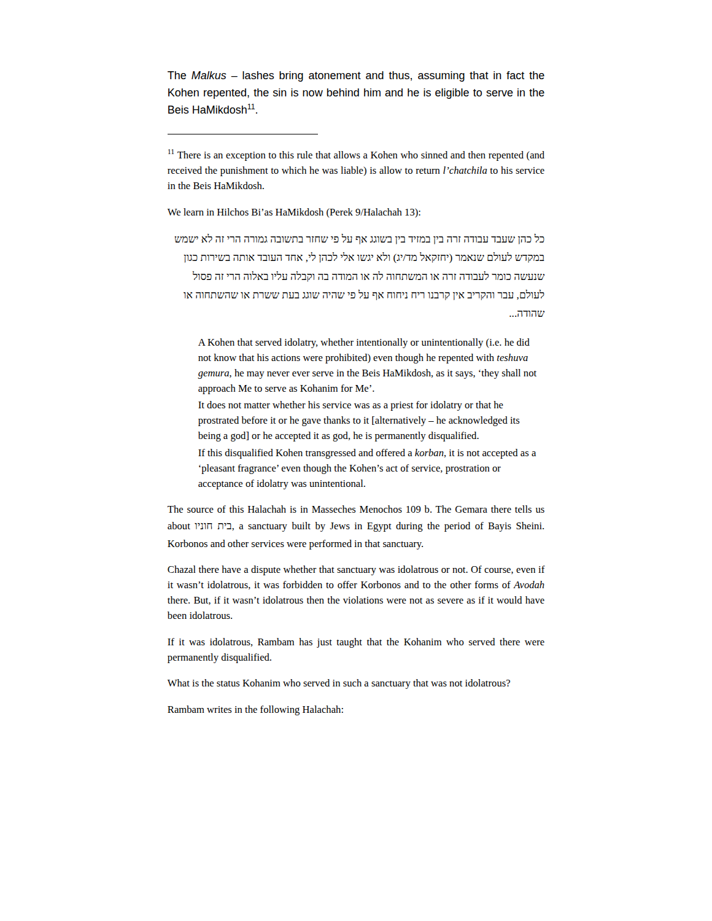The Malkus – lashes bring atonement and thus, assuming that in fact the Kohen repented, the sin is now behind him and he is eligible to serve in the Beis HaMikdosh11.
11 There is an exception to this rule that allows a Kohen who sinned and then repented (and received the punishment to which he was liable) is allow to return l’chatchila to his service in the Beis HaMikdosh.
We learn in Hilchos Bi’as HaMikdosh (Perek 9/Halachah 13):
כל כהן שעבד עבודה זרה בין במזיד בין בשוגג אף על פי שחזר בתשובה גמורה הרי זה לא ישמש במקדש לעולם שנאמר (יחזקאל מד/יג) ולא יגשו אלי לכהן לי, אחד העובד אותה בשירות כגון שנעשה כומר לעבודה זרה או המשתחוה לה או המודה בה וקבלה עליו באלוה הרי זה פסול לעולם, עבר והקריב אין קרבנו ריח ניחוח אף על פי שהיה שוגג בעת ששרת או שהשתחוה או שהודה...
A Kohen that served idolatry, whether intentionally or unintentionally (i.e. he did not know that his actions were prohibited) even though he repented with teshuva gemura, he may never ever serve in the Beis HaMikdosh, as it says, ‘they shall not approach Me to serve as Kohanim for Me’.
It does not matter whether his service was as a priest for idolatry or that he prostrated before it or he gave thanks to it [alternatively – he acknowledged its being a god] or he accepted it as god, he is permanently disqualified.
If this disqualified Kohen transgressed and offered a korban, it is not accepted as a ‘pleasant fragrance’ even though the Kohen’s act of service, prostration or acceptance of idolatry was unintentional.
The source of this Halachah is in Masseches Menochos 109 b. The Gemara there tells us about בית חוניו, a sanctuary built by Jews in Egypt during the period of Bayis Sheini. Korbonos and other services were performed in that sanctuary.
Chazal there have a dispute whether that sanctuary was idolatrous or not. Of course, even if it wasn’t idolatrous, it was forbidden to offer Korbonos and to the other forms of Avodah there. But, if it wasn’t idolatrous then the violations were not as severe as if it would have been idolatrous.
If it was idolatrous, Rambam has just taught that the Kohanim who served there were permanently disqualified.
What is the status Kohanim who served in such a sanctuary that was not idolatrous?
Rambam writes in the following Halachah: